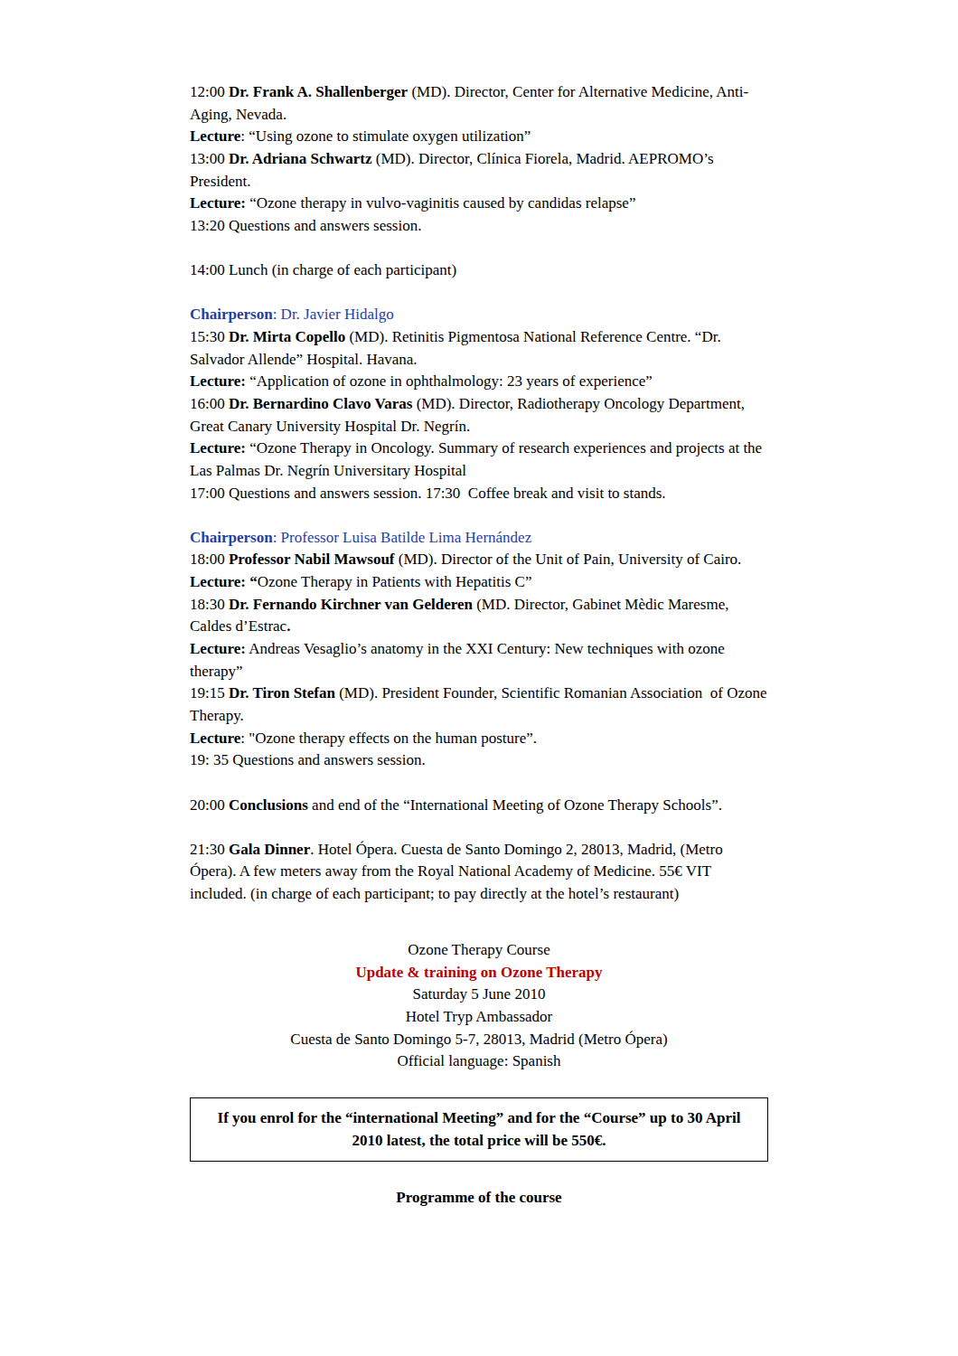12:00 Dr. Frank A. Shallenberger (MD). Director, Center for Alternative Medicine, Anti-Aging, Nevada.
Lecture: “Using ozone to stimulate oxygen utilization”
13:00 Dr. Adriana Schwartz (MD). Director, Clínica Fiorela, Madrid. AEPROMO’s President.
Lecture: “Ozone therapy in vulvo-vaginitis caused by candidas relapse”
13:20 Questions and answers session.
14:00 Lunch (in charge of each participant)
Chairperson: Dr. Javier Hidalgo
15:30 Dr. Mirta Copello (MD). Retinitis Pigmentosa National Reference Centre. “Dr. Salvador Allende” Hospital. Havana.
Lecture: “Application of ozone in ophthalmology: 23 years of experience”
16:00 Dr. Bernardino Clavo Varas (MD). Director, Radiotherapy Oncology Department, Great Canary University Hospital Dr. Negrín.
Lecture: “Ozone Therapy in Oncology. Summary of research experiences and projects at the Las Palmas Dr. Negrín Universitary Hospital
17:00 Questions and answers session. 17:30 Coffee break and visit to stands.
Chairperson: Professor Luisa Batilde Lima Hernández
18:00 Professor Nabil Mawsouf (MD). Director of the Unit of Pain, University of Cairo.
Lecture: “Ozone Therapy in Patients with Hepatitis C”
18:30 Dr. Fernando Kirchner van Gelderen (MD. Director, Gabinet Mèdic Maresme, Caldes d’Estrac.
Lecture: Andreas Vesaglio’s anatomy in the XXI Century: New techniques with ozone therapy”
19:15 Dr. Tiron Stefan (MD). President Founder, Scientific Romanian Association of Ozone Therapy.
Lecture: "Ozone therapy effects on the human posture”.
19: 35 Questions and answers session.
20:00 Conclusions and end of the “International Meeting of Ozone Therapy Schools”.
21:30 Gala Dinner. Hotel Ópera. Cuesta de Santo Domingo 2, 28013, Madrid, (Metro Ópera). A few meters away from the Royal National Academy of Medicine. 55€ VIT included. (in charge of each participant; to pay directly at the hotel’s restaurant)
Ozone Therapy Course
Update & training on Ozone Therapy
Saturday 5 June 2010
Hotel Tryp Ambassador
Cuesta de Santo Domingo 5-7, 28013, Madrid (Metro Ópera)
Official language: Spanish
If you enrol for the “international Meeting” and for the “Course” up to 30 April 2010 latest, the total price will be 550€.
Programme of the course